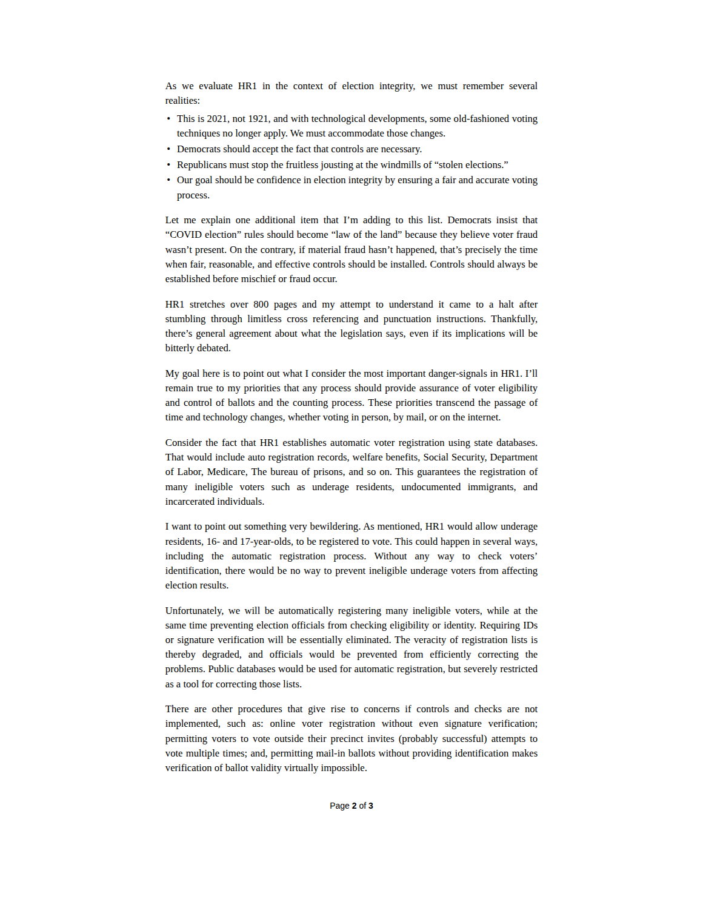As we evaluate HR1 in the context of election integrity, we must remember several realities:
This is 2021, not 1921, and with technological developments, some old-fashioned voting techniques no longer apply. We must accommodate those changes.
Democrats should accept the fact that controls are necessary.
Republicans must stop the fruitless jousting at the windmills of “stolen elections.”
Our goal should be confidence in election integrity by ensuring a fair and accurate voting process.
Let me explain one additional item that I’m adding to this list. Democrats insist that “COVID election” rules should become “law of the land” because they believe voter fraud wasn’t present. On the contrary, if material fraud hasn’t happened, that’s precisely the time when fair, reasonable, and effective controls should be installed. Controls should always be established before mischief or fraud occur.
HR1 stretches over 800 pages and my attempt to understand it came to a halt after stumbling through limitless cross referencing and punctuation instructions. Thankfully, there’s general agreement about what the legislation says, even if its implications will be bitterly debated.
My goal here is to point out what I consider the most important danger-signals in HR1. I’ll remain true to my priorities that any process should provide assurance of voter eligibility and control of ballots and the counting process. These priorities transcend the passage of time and technology changes, whether voting in person, by mail, or on the internet.
Consider the fact that HR1 establishes automatic voter registration using state databases. That would include auto registration records, welfare benefits, Social Security, Department of Labor, Medicare, The bureau of prisons, and so on. This guarantees the registration of many ineligible voters such as underage residents, undocumented immigrants, and incarcerated individuals.
I want to point out something very bewildering. As mentioned, HR1 would allow underage residents, 16- and 17-year-olds, to be registered to vote. This could happen in several ways, including the automatic registration process. Without any way to check voters’ identification, there would be no way to prevent ineligible underage voters from affecting election results.
Unfortunately, we will be automatically registering many ineligible voters, while at the same time preventing election officials from checking eligibility or identity. Requiring IDs or signature verification will be essentially eliminated. The veracity of registration lists is thereby degraded, and officials would be prevented from efficiently correcting the problems. Public databases would be used for automatic registration, but severely restricted as a tool for correcting those lists.
There are other procedures that give rise to concerns if controls and checks are not implemented, such as: online voter registration without even signature verification; permitting voters to vote outside their precinct invites (probably successful) attempts to vote multiple times; and, permitting mail-in ballots without providing identification makes verification of ballot validity virtually impossible.
Page 2 of 3